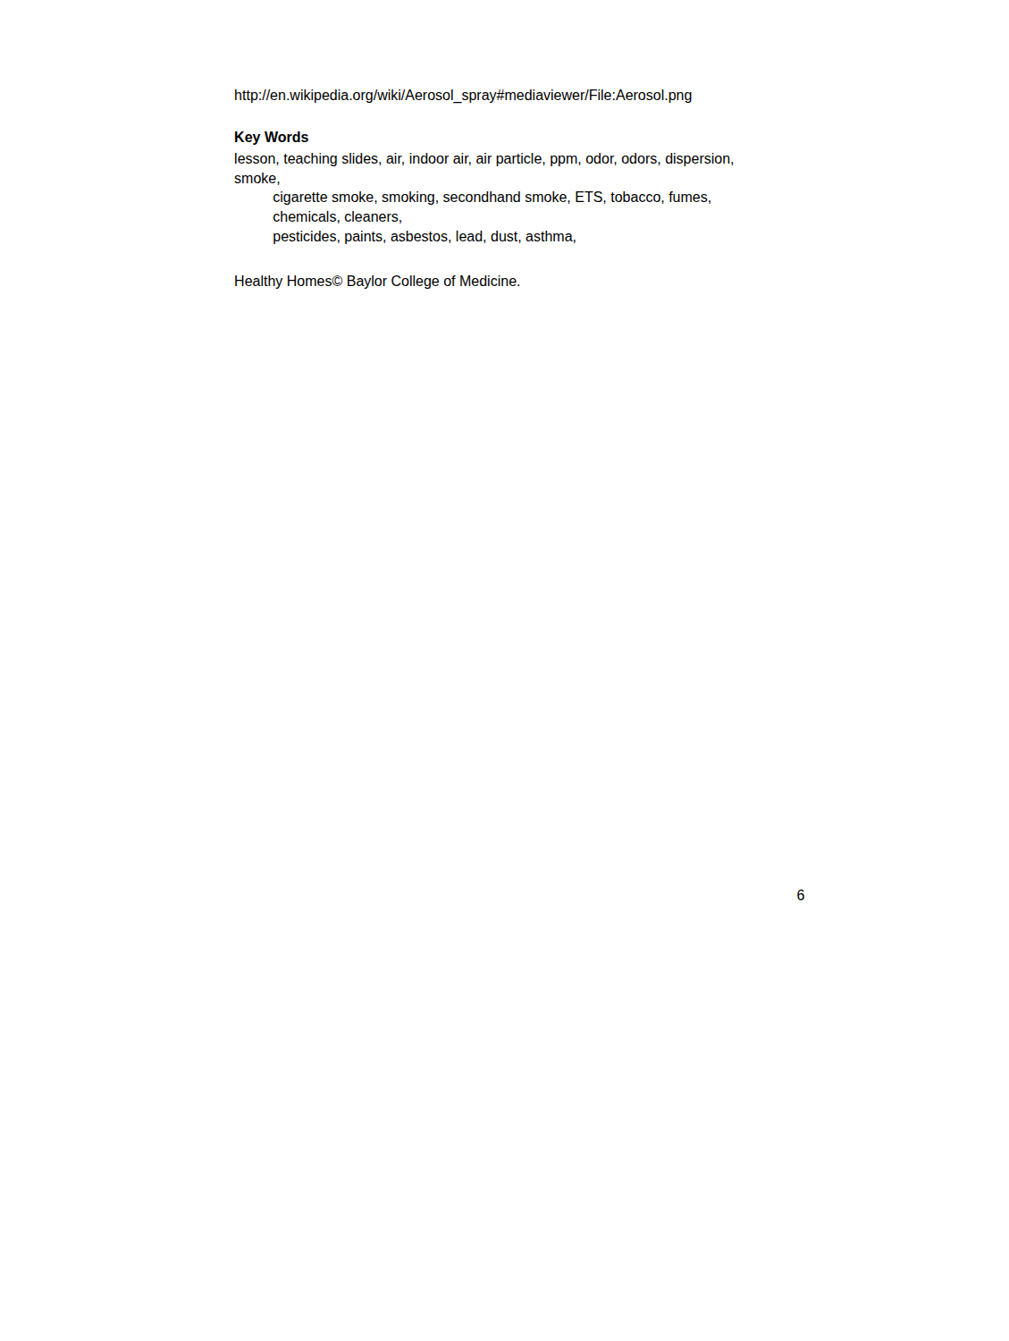http://en.wikipedia.org/wiki/Aerosol_spray#mediaviewer/File:Aerosol.png
Key Words
lesson, teaching slides, air, indoor air, air particle, ppm, odor, odors, dispersion, smoke, cigarette smoke, smoking, secondhand smoke, ETS, tobacco, fumes, chemicals, cleaners, pesticides, paints, asbestos, lead, dust, asthma,
Healthy Homes© Baylor College of Medicine.
6